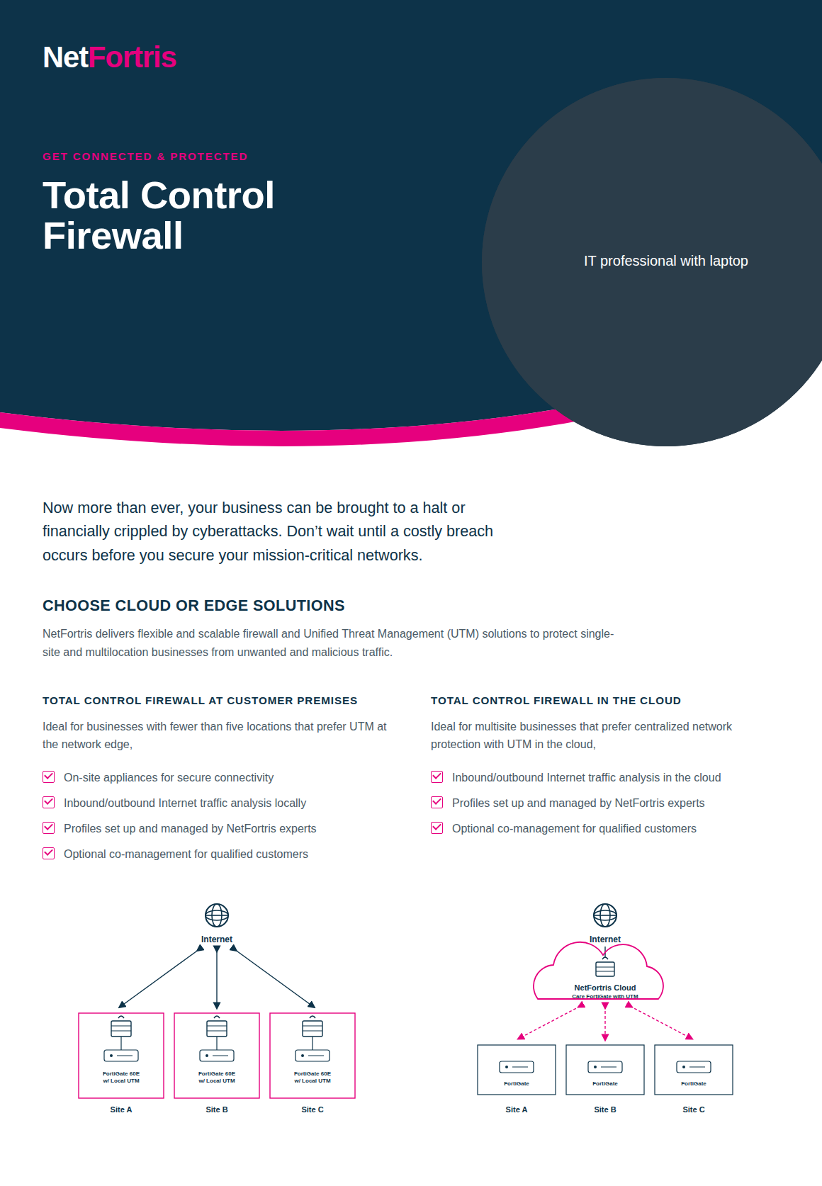NetFortris
Get Connected & Protected
Total Control
Firewall
Now more than ever, your business can be brought to a halt or financially crippled by cyberattacks. Don’t wait until a costly breach occurs before you secure your mission-critical networks.
Choose Cloud or Edge Solutions
NetFortris delivers flexible and scalable firewall and Unified Threat Management (UTM) solutions to protect single-site and multilocation businesses from unwanted and malicious traffic.
Total Control Firewall at Customer Premises
Ideal for businesses with fewer than five locations that prefer UTM at the network edge,
On-site appliances for secure connectivity
Inbound/outbound Internet traffic analysis locally
Profiles set up and managed by NetFortris experts
Optional co-management for qualified customers
Total Control Firewall in the Cloud
Ideal for multisite businesses that prefer centralized network protection with UTM in the cloud,
Inbound/outbound Internet traffic analysis in the cloud
Profiles set up and managed by NetFortris experts
Optional co-management for qualified customers
Internet FortiGate 60E w/ Local UTM Site A FortiGate 60E w/ Local UTM Site B FortiGate 60E w/ Local UTM Site C
Internet NetFortris Cloud Care FortiGate with UTM FortiGate Site A FortiGate Site B FortiGate Site C